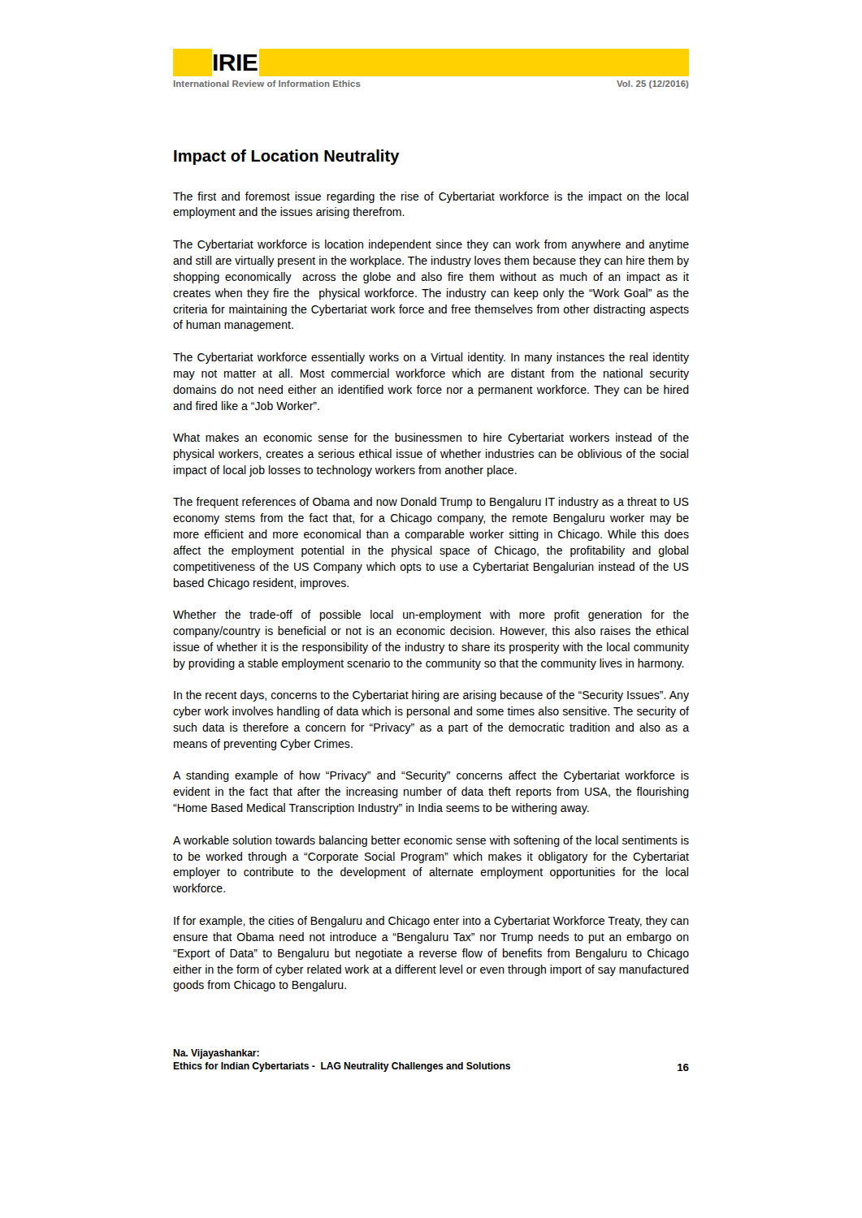IRIE
International Review of Information Ethics Vol. 25 (12/2016)
Impact of Location Neutrality
The first and foremost issue regarding the rise of Cybertariat workforce is the impact on the local employment and the issues arising therefrom.
The Cybertariat workforce is location independent since they can work from anywhere and anytime and still are virtually present in the workplace. The industry loves them because they can hire them by shopping economically across the globe and also fire them without as much of an impact as it creates when they fire the physical workforce. The industry can keep only the “Work Goal” as the criteria for maintaining the Cybertariat work force and free themselves from other distracting aspects of human management.
The Cybertariat workforce essentially works on a Virtual identity. In many instances the real identity may not matter at all. Most commercial workforce which are distant from the national security domains do not need either an identified work force nor a permanent workforce. They can be hired and fired like a “Job Worker”.
What makes an economic sense for the businessmen to hire Cybertariat workers instead of the physical workers, creates a serious ethical issue of whether industries can be oblivious of the social impact of local job losses to technology workers from another place.
The frequent references of Obama and now Donald Trump to Bengaluru IT industry as a threat to US economy stems from the fact that, for a Chicago company, the remote Bengaluru worker may be more efficient and more economical than a comparable worker sitting in Chicago. While this does affect the employment potential in the physical space of Chicago, the profitability and global competitiveness of the US Company which opts to use a Cybertariat Bengalurian instead of the US based Chicago resident, improves.
Whether the trade-off of possible local un-employment with more profit generation for the company/country is beneficial or not is an economic decision. However, this also raises the ethical issue of whether it is the responsibility of the industry to share its prosperity with the local community by providing a stable employment scenario to the community so that the community lives in harmony.
In the recent days, concerns to the Cybertariat hiring are arising because of the “Security Issues”. Any cyber work involves handling of data which is personal and some times also sensitive. The security of such data is therefore a concern for “Privacy” as a part of the democratic tradition and also as a means of preventing Cyber Crimes.
A standing example of how “Privacy” and “Security” concerns affect the Cybertariat workforce is evident in the fact that after the increasing number of data theft reports from USA, the flourishing “Home Based Medical Transcription Industry” in India seems to be withering away.
A workable solution towards balancing better economic sense with softening of the local sentiments is to be worked through a “Corporate Social Program” which makes it obligatory for the Cybertariat employer to contribute to the development of alternate employment opportunities for the local workforce.
If for example, the cities of Bengaluru and Chicago enter into a Cybertariat Workforce Treaty, they can ensure that Obama need not introduce a “Bengaluru Tax” nor Trump needs to put an embargo on “Export of Data” to Bengaluru but negotiate a reverse flow of benefits from Bengaluru to Chicago either in the form of cyber related work at a different level or even through import of say manufactured goods from Chicago to Bengaluru.
Na. Vijayashankar:
Ethics for Indian Cybertariats - LAG Neutrality Challenges and Solutions
16